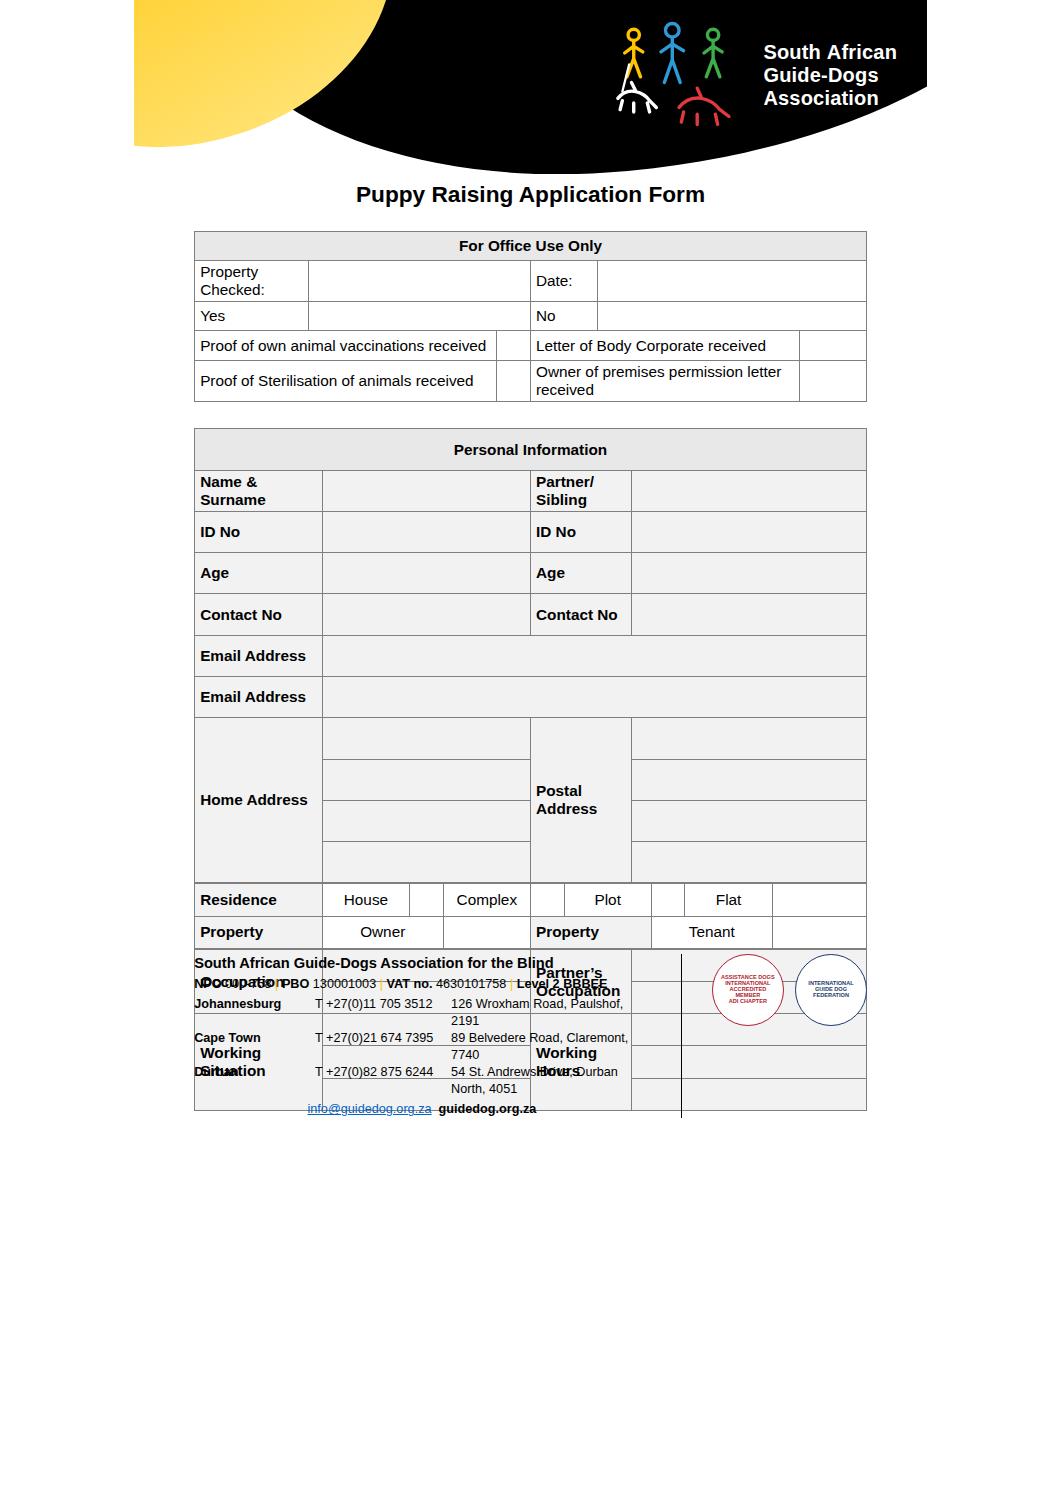South African
Guide-Dogs
Association
Puppy Raising Application Form
| For Office Use Only |
| Property Checked: | | Date: | |
| Yes | | No | |
| Proof of own animal vaccinations received | | Letter of Body Corporate received | |
| Proof of Sterilisation of animals received | | Owner of premises permission letter received | |
| Personal Information |
| Name & Surname | | Partner/ Sibling | |
| ID No | | ID No | |
| Age | | Age | |
| Contact No | | Contact No | |
| Email Address | |
| Email Address | |
| Home Address | | Postal Address | |
| Residence | House | | Complex | | Plot | | Flat | |
| Property | Owner | | Property | Tenant | |
| Occupation | | Partner’s Occupation | |
| Working Situation | | Working Hours | |
South African Guide-Dogs Association for the Blind
NPO 000-758 | PBO 130001003 | VAT no. 4630101758 | Level 2 BBBEE
Johannesburg
T +27(0)11 705 3512
126 Wroxham Road, Paulshof, 2191
Cape Town
T +27(0)21 674 7395
89 Belvedere Road, Claremont, 7740
Durban
T +27(0)82 875 6244
54 St. Andrews Drive, Durban North, 4051
info@guidedog.org.za guidedog.org.za
ASSISTANCE DOGS
INTERNATIONAL
ACCREDITED MEMBER
ADI CHAPTER
INTERNATIONAL
GUIDE DOG
FEDERATION